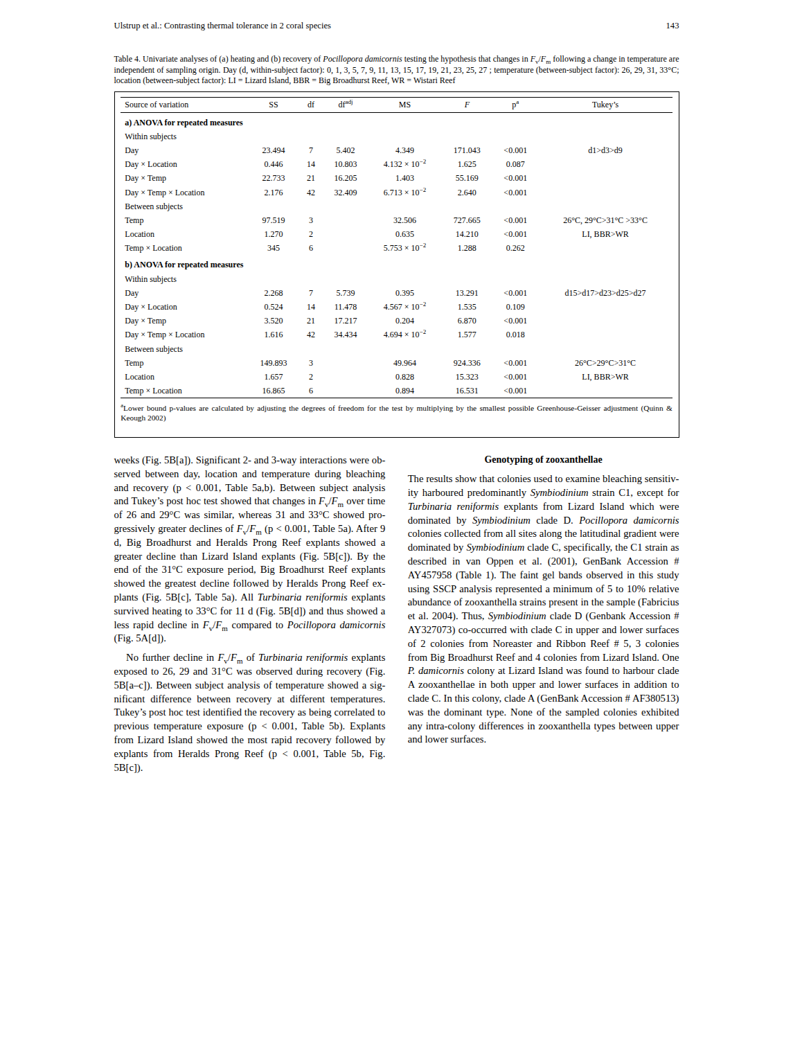Ulstrup et al.: Contrasting thermal tolerance in 2 coral species 143
Table 4. Univariate analyses of (a) heating and (b) recovery of Pocillopora damicornis testing the hypothesis that changes in Fv/Fm following a change in temperature are independent of sampling origin. Day (d, within-subject factor): 0, 1, 3, 5, 7, 9, 11, 13, 15, 17, 19, 21, 23, 25, 27 ; temperature (between-subject factor): 26, 29, 31, 33°C; location (between-subject factor): LI = Lizard Island, BBR = Big Broadhurst Reef, WR = Wistari Reef
| Source of variation | SS | df | df adj | MS | F | p a | Tukey’s |
| --- | --- | --- | --- | --- | --- | --- | --- |
| a) ANOVA for repeated measures |
| Within subjects |
| Day | 23.494 | 7 | 5.402 | 4.349 | 171.043 | <0.001 | d1>d3>d9 |
| Day × Location | 0.446 | 14 | 10.803 | 4.132 × 10 −2 | 1.625 | 0.087 | |
| Day × Temp | 22.733 | 21 | 16.205 | 1.403 | 55.169 | <0.001 | |
| Day × Temp × Location | 2.176 | 42 | 32.409 | 6.713 × 10 −2 | 2.640 | <0.001 | |
| Between subjects |
| Temp | 97.519 | 3 | | 32.506 | 727.665 | <0.001 | 26°C, 29°C>31°C >33°C |
| Location | 1.270 | 2 | | 0.635 | 14.210 | <0.001 | LI, BBR>WR |
| Temp × Location | 345 | 6 | | 5.753 × 10 −2 | 1.288 | 0.262 | |
| b) ANOVA for repeated measures |
| Within subjects |
| Day | 2.268 | 7 | 5.739 | 0.395 | 13.291 | <0.001 | d15>d17>d23>d25>d27 |
| Day × Location | 0.524 | 14 | 11.478 | 4.567 × 10 −2 | 1.535 | 0.109 | |
| Day × Temp | 3.520 | 21 | 17.217 | 0.204 | 6.870 | <0.001 | |
| Day × Temp × Location | 1.616 | 42 | 34.434 | 4.694 × 10 −2 | 1.577 | 0.018 | |
| Between subjects |
| Temp | 149.893 | 3 | | 49.964 | 924.336 | <0.001 | 26°C>29°C>31°C |
| Location | 1.657 | 2 | | 0.828 | 15.323 | <0.001 | LI, BBR>WR |
| Temp × Location | 16.865 | 6 | | 0.894 | 16.531 | <0.001 | |
aLower bound p-values are calculated by adjusting the degrees of freedom for the test by multiplying by the smallest possible Greenhouse-Geisser adjustment (Quinn & Keough 2002)
weeks (Fig. 5B[a]). Significant 2- and 3-way interactions were observed between day, location and temperature during bleaching and recovery (p < 0.001, Table 5a,b). Between subject analysis and Tukey’s post hoc test showed that changes in Fv/Fm over time of 26 and 29°C was similar, whereas 31 and 33°C showed progressively greater declines of Fv/Fm (p < 0.001, Table 5a). After 9 d, Big Broadhurst and Heralds Prong Reef explants showed a greater decline than Lizard Island explants (Fig. 5B[c]). By the end of the 31°C exposure period, Big Broadhurst Reef explants showed the greatest decline followed by Heralds Prong Reef explants (Fig. 5B[c], Table 5a). All Turbinaria reniformis explants survived heating to 33°C for 11 d (Fig. 5B[d]) and thus showed a less rapid decline in Fv/Fm compared to Pocillopora damicornis (Fig. 5A[d]).
No further decline in Fv/Fm of Turbinaria reniformis explants exposed to 26, 29 and 31°C was observed during recovery (Fig. 5B[a–c]). Between subject analysis of temperature showed a significant difference between recovery at different temperatures. Tukey’s post hoc test identified the recovery as being correlated to previous temperature exposure (p < 0.001, Table 5b). Explants from Lizard Island showed the most rapid recovery followed by explants from Heralds Prong Reef (p < 0.001, Table 5b, Fig. 5B[c]).
Genotyping of zooxanthellae
The results show that colonies used to examine bleaching sensitivity harboured predominantly Symbiodinium strain C1, except for Turbinaria reniformis explants from Lizard Island which were dominated by Symbiodinium clade D. Pocillopora damicornis colonies collected from all sites along the latitudinal gradient were dominated by Symbiodinium clade C, specifically, the C1 strain as described in van Oppen et al. (2001), GenBank Accession # AY457958 (Table 1). The faint gel bands observed in this study using SSCP analysis represented a minimum of 5 to 10% relative abundance of zooxanthella strains present in the sample (Fabricius et al. 2004). Thus, Symbiodinium clade D (Genbank Accession # AY327073) co-occurred with clade C in upper and lower surfaces of 2 colonies from Noreaster and Ribbon Reef # 5, 3 colonies from Big Broadhurst Reef and 4 colonies from Lizard Island. One P. damicornis colony at Lizard Island was found to harbour clade A zooxanthellae in both upper and lower surfaces in addition to clade C. In this colony, clade A (GenBank Accession # AF380513) was the dominant type. None of the sampled colonies exhibited any intra-colony differences in zooxanthella types between upper and lower surfaces.